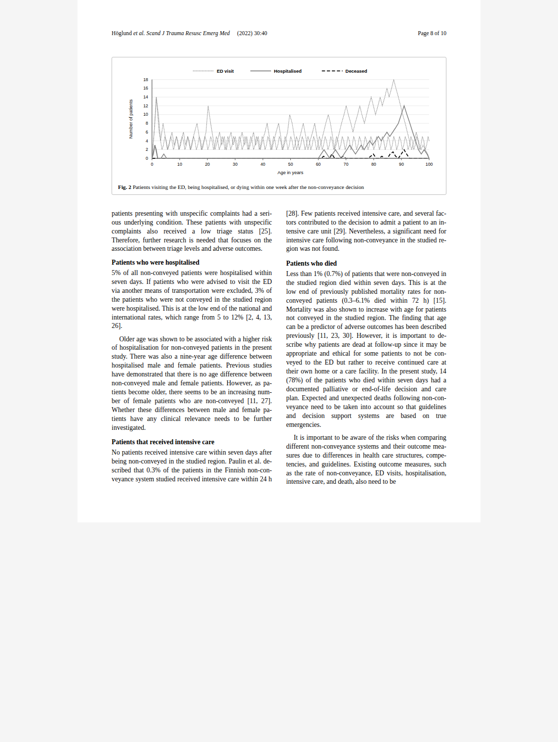Höglund et al. Scand J Trauma Resusc Emerg Med (2022) 30:40
Page 8 of 10
ED visit Hospitalised Deceased 0 2 4 6 8 10 12 14 16 18 0 10 20 30 40 50 60 70 80 90 100 Age in years Number of patients
Fig. 2 Patients visiting the ED, being hospitalised, or dying within one week after the non-conveyance decision
patients presenting with unspecific complaints had a serious underlying condition. These patients with unspecific complaints also received a low triage status [25]. Therefore, further research is needed that focuses on the association between triage levels and adverse outcomes.
Patients who were hospitalised
5% of all non-conveyed patients were hospitalised within seven days. If patients who were advised to visit the ED via another means of transportation were excluded, 3% of the patients who were not conveyed in the studied region were hospitalised. This is at the low end of the national and international rates, which range from 5 to 12% [2, 4, 13, 26].
Older age was shown to be associated with a higher risk of hospitalisation for non-conveyed patients in the present study. There was also a nine-year age difference between hospitalised male and female patients. Previous studies have demonstrated that there is no age difference between non-conveyed male and female patients. However, as patients become older, there seems to be an increasing number of female patients who are non-conveyed [11, 27]. Whether these differences between male and female patients have any clinical relevance needs to be further investigated.
Patients that received intensive care
No patients received intensive care within seven days after being non-conveyed in the studied region. Paulin et al. described that 0.3% of the patients in the Finnish non-conveyance system studied received intensive care within 24 h [28]. Few patients received intensive care, and several factors contributed to the decision to admit a patient to an intensive care unit [29]. Nevertheless, a significant need for intensive care following non-conveyance in the studied region was not found.
Patients who died
Less than 1% (0.7%) of patients that were non-conveyed in the studied region died within seven days. This is at the low end of previously published mortality rates for non-conveyed patients (0.3–6.1% died within 72 h) [15]. Mortality was also shown to increase with age for patients not conveyed in the studied region. The finding that age can be a predictor of adverse outcomes has been described previously [11, 23, 30]. However, it is important to describe why patients are dead at follow-up since it may be appropriate and ethical for some patients to not be conveyed to the ED but rather to receive continued care at their own home or a care facility. In the present study, 14 (78%) of the patients who died within seven days had a documented palliative or end-of-life decision and care plan. Expected and unexpected deaths following non-conveyance need to be taken into account so that guidelines and decision support systems are based on true emergencies.
It is important to be aware of the risks when comparing different non-conveyance systems and their outcome measures due to differences in health care structures, competencies, and guidelines. Existing outcome measures, such as the rate of non-conveyance, ED visits, hospitalisation, intensive care, and death, also need to be